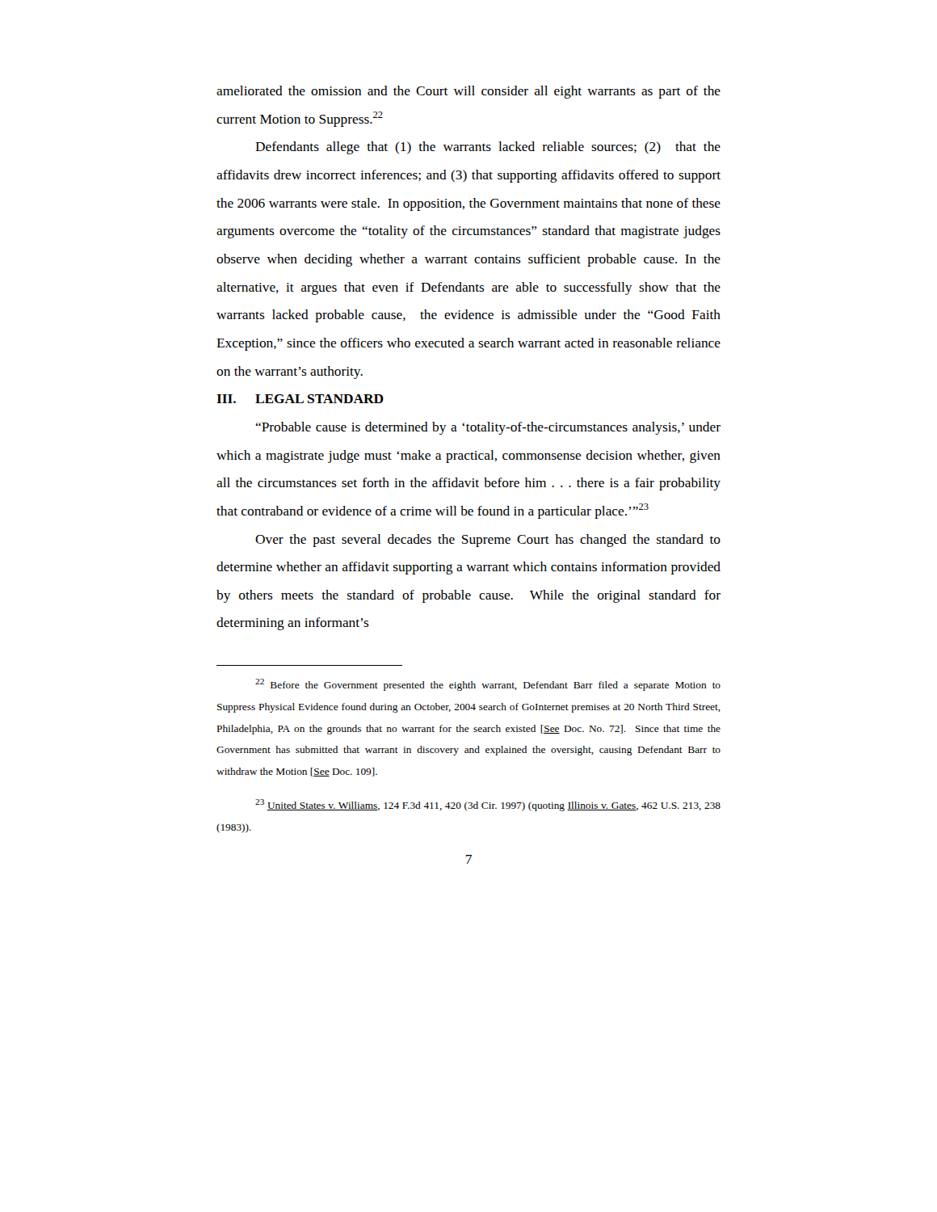ameliorated the omission and the Court will consider all eight warrants as part of the current Motion to Suppress.22
Defendants allege that (1) the warrants lacked reliable sources; (2) that the affidavits drew incorrect inferences; and (3) that supporting affidavits offered to support the 2006 warrants were stale. In opposition, the Government maintains that none of these arguments overcome the “totality of the circumstances” standard that magistrate judges observe when deciding whether a warrant contains sufficient probable cause. In the alternative, it argues that even if Defendants are able to successfully show that the warrants lacked probable cause, the evidence is admissible under the “Good Faith Exception,” since the officers who executed a search warrant acted in reasonable reliance on the warrant’s authority.
III. LEGAL STANDARD
“Probable cause is determined by a ‘totality-of-the-circumstances analysis,’ under which a magistrate judge must ‘make a practical, commonsense decision whether, given all the circumstances set forth in the affidavit before him . . . there is a fair probability that contraband or evidence of a crime will be found in a particular place.’”23
Over the past several decades the Supreme Court has changed the standard to determine whether an affidavit supporting a warrant which contains information provided by others meets the standard of probable cause. While the original standard for determining an informant’s
22 Before the Government presented the eighth warrant, Defendant Barr filed a separate Motion to Suppress Physical Evidence found during an October, 2004 search of GoInternet premises at 20 North Third Street, Philadelphia, PA on the grounds that no warrant for the search existed [See Doc. No. 72]. Since that time the Government has submitted that warrant in discovery and explained the oversight, causing Defendant Barr to withdraw the Motion [See Doc. 109].
23 United States v. Williams, 124 F.3d 411, 420 (3d Cir. 1997) (quoting Illinois v. Gates, 462 U.S. 213, 238 (1983)).
7